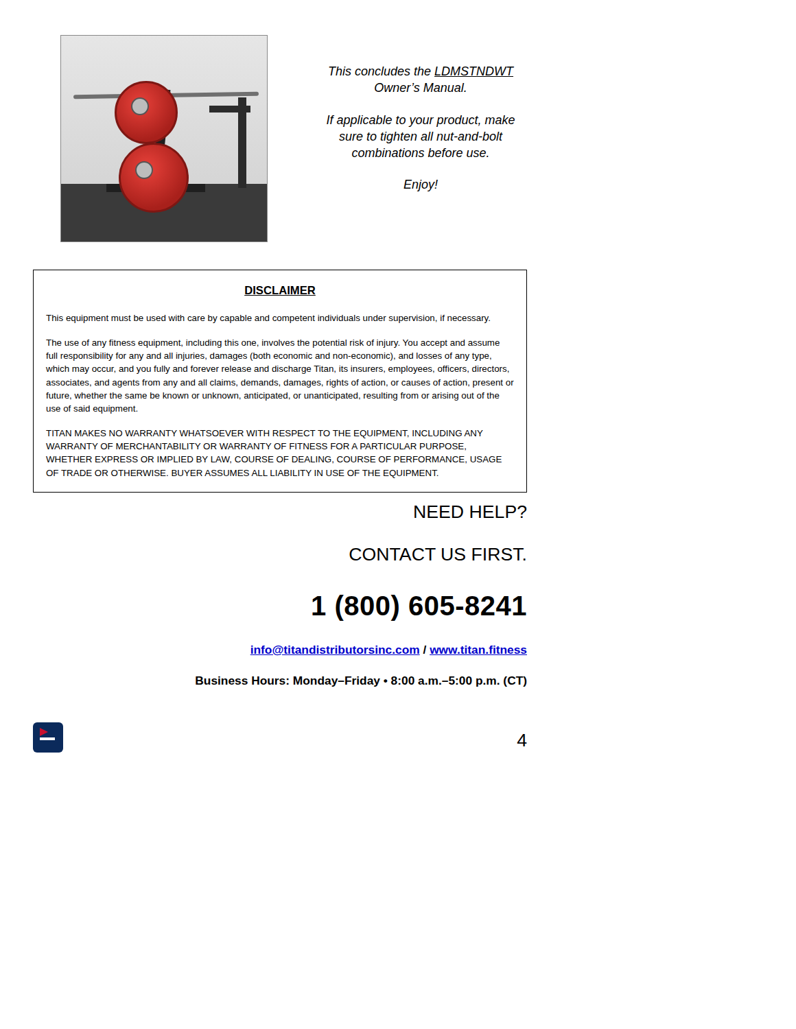This concludes the LDMSTNDWT Owner’s Manual.
If applicable to your product, make sure to tighten all nut-and-bolt combinations before use.
Enjoy!
DISCLAIMER
This equipment must be used with care by capable and competent individuals under supervision, if necessary.
The use of any fitness equipment, including this one, involves the potential risk of injury. You accept and assume full responsibility for any and all injuries, damages (both economic and non-economic), and losses of any type, which may occur, and you fully and forever release and discharge Titan, its insurers, employees, officers, directors, associates, and agents from any and all claims, demands, damages, rights of action, or causes of action, present or future, whether the same be known or unknown, anticipated, or unanticipated, resulting from or arising out of the use of said equipment.
Titan makes no warranty whatsoever with respect to the equipment, including any warranty of merchantability or warranty of fitness for a particular purpose, whether express or implied by law, course of dealing, course of performance, usage of trade or otherwise. Buyer assumes all liability in use of the equipment.
NEED HELP?
CONTACT US FIRST.
1 (800) 605-8241
info@titandistributorsinc.com / www.titan.fitness
Business Hours: Monday–Friday • 8:00 a.m.–5:00 p.m. (CT)
4